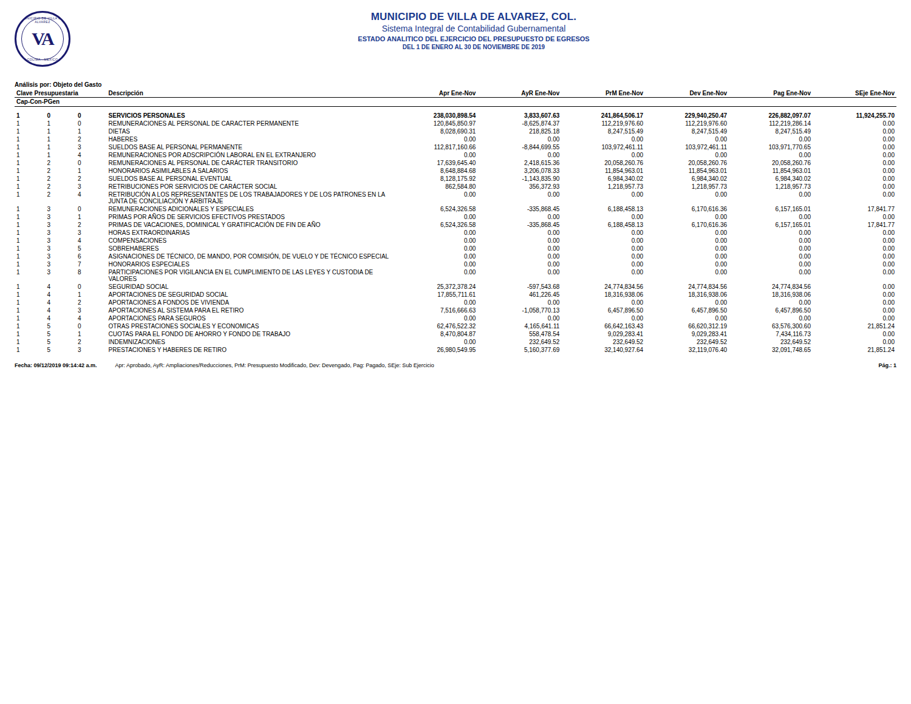MUNICIPIO DE VILLA DE ALVAREZ
VA
COLIMA · MEXICO
MUNICIPIO DE VILLA DE ALVAREZ, COL.
Sistema Integral de Contabilidad Gubernamental
ESTADO ANALITICO DEL EJERCICIO DEL PRESUPUESTO DE EGRESOS
DEL 1 DE ENERO AL 30 DE NOVIEMBRE DE 2019
Análisis por: Objeto del Gasto
| Clave Presupuestaria | Descripción | Apr Ene-Nov | AyR Ene-Nov | PrM Ene-Nov | Dev Ene-Nov | Pag Ene-Nov | SEje Ene-Nov |
| --- | --- | --- | --- | --- | --- | --- | --- |
| Cap-Con-PGen | | | | | | | |
| 1 | 0 | 0 | SERVICIOS PERSONALES | 238,030,898.54 | 3,833,607.63 | 241,864,506.17 | 229,940,250.47 | 226,882,097.07 | 11,924,255.70 |
| 1 | 1 | 0 | REMUNERACIONES AL PERSONAL DE CARACTER PERMANENTE | 120,845,850.97 | -8,625,874.37 | 112,219,976.60 | 112,219,976.60 | 112,219,286.14 | 0.00 |
| 1 | 1 | 1 | DIETAS | 8,028,690.31 | 218,825.18 | 8,247,515.49 | 8,247,515.49 | 8,247,515.49 | 0.00 |
| 1 | 1 | 2 | HABERES | 0.00 | 0.00 | 0.00 | 0.00 | 0.00 | 0.00 |
| 1 | 1 | 3 | SUELDOS BASE AL PERSONAL PERMANENTE | 112,817,160.66 | -8,844,699.55 | 103,972,461.11 | 103,972,461.11 | 103,971,770.65 | 0.00 |
| 1 | 1 | 4 | REMUNERACIONES POR ADSCRIPCIÓN LABORAL EN EL EXTRANJERO | 0.00 | 0.00 | 0.00 | 0.00 | 0.00 | 0.00 |
| 1 | 2 | 0 | REMUNERACIONES AL PERSONAL DE CARÁCTER TRANSITORIO | 17,639,645.40 | 2,418,615.36 | 20,058,260.76 | 20,058,260.76 | 20,058,260.76 | 0.00 |
| 1 | 2 | 1 | HONORARIOS ASIMILABLES A SALARIOS | 8,648,884.68 | 3,206,078.33 | 11,854,963.01 | 11,854,963.01 | 11,854,963.01 | 0.00 |
| 1 | 2 | 2 | SUELDOS BASE AL PERSONAL EVENTUAL | 8,128,175.92 | -1,143,835.90 | 6,984,340.02 | 6,984,340.02 | 6,984,340.02 | 0.00 |
| 1 | 2 | 3 | RETRIBUCIONES POR SERVICIOS DE CARÁCTER SOCIAL | 862,584.80 | 356,372.93 | 1,218,957.73 | 1,218,957.73 | 1,218,957.73 | 0.00 |
| 1 | 2 | 4 | RETRIBUCIÓN A LOS REPRESENTANTES DE LOS TRABAJADORES Y DE LOS PATRONES EN LA JUNTA DE CONCILIACIÓN Y ARBITRAJE | 0.00 | 0.00 | 0.00 | 0.00 | 0.00 | 0.00 |
| 1 | 3 | 0 | REMUNERACIONES ADICIONALES Y ESPECIALES | 6,524,326.58 | -335,868.45 | 6,188,458.13 | 6,170,616.36 | 6,157,165.01 | 17,841.77 |
| 1 | 3 | 1 | PRIMAS POR AÑOS DE SERVICIOS EFECTIVOS PRESTADOS | 0.00 | 0.00 | 0.00 | 0.00 | 0.00 | 0.00 |
| 1 | 3 | 2 | PRIMAS DE VACACIONES, DOMINICAL Y GRATIFICACIÓN DE FIN DE AÑO | 6,524,326.58 | -335,868.45 | 6,188,458.13 | 6,170,616.36 | 6,157,165.01 | 17,841.77 |
| 1 | 3 | 3 | HORAS EXTRAORDINARIAS | 0.00 | 0.00 | 0.00 | 0.00 | 0.00 | 0.00 |
| 1 | 3 | 4 | COMPENSACIONES | 0.00 | 0.00 | 0.00 | 0.00 | 0.00 | 0.00 |
| 1 | 3 | 5 | SOBREHABERES | 0.00 | 0.00 | 0.00 | 0.00 | 0.00 | 0.00 |
| 1 | 3 | 6 | ASIGNACIONES DE TÉCNICO, DE MANDO, POR COMISIÓN, DE VUELO Y DE TÉCNICO ESPECIAL | 0.00 | 0.00 | 0.00 | 0.00 | 0.00 | 0.00 |
| 1 | 3 | 7 | HONORARIOS ESPECIALES | 0.00 | 0.00 | 0.00 | 0.00 | 0.00 | 0.00 |
| 1 | 3 | 8 | PARTICIPACIONES POR VIGILANCIA EN EL CUMPLIMIENTO DE LAS LEYES Y CUSTODIA DE VALORES | 0.00 | 0.00 | 0.00 | 0.00 | 0.00 | 0.00 |
| 1 | 4 | 0 | SEGURIDAD SOCIAL | 25,372,378.24 | -597,543.68 | 24,774,834.56 | 24,774,834.56 | 24,774,834.56 | 0.00 |
| 1 | 4 | 1 | APORTACIONES DE SEGURIDAD SOCIAL | 17,855,711.61 | 461,226.45 | 18,316,938.06 | 18,316,938.06 | 18,316,938.06 | 0.00 |
| 1 | 4 | 2 | APORTACIONES A FONDOS DE VIVIENDA | 0.00 | 0.00 | 0.00 | 0.00 | 0.00 | 0.00 |
| 1 | 4 | 3 | APORTACIONES AL SISTEMA PARA EL RETIRO | 7,516,666.63 | -1,058,770.13 | 6,457,896.50 | 6,457,896.50 | 6,457,896.50 | 0.00 |
| 1 | 4 | 4 | APORTACIONES PARA SEGUROS | 0.00 | 0.00 | 0.00 | 0.00 | 0.00 | 0.00 |
| 1 | 5 | 0 | OTRAS PRESTACIONES SOCIALES Y ECONOMICAS | 62,476,522.32 | 4,165,641.11 | 66,642,163.43 | 66,620,312.19 | 63,576,300.60 | 21,851.24 |
| 1 | 5 | 1 | CUOTAS PARA EL FONDO DE AHORRO Y FONDO DE TRABAJO | 8,470,804.87 | 558,478.54 | 9,029,283.41 | 9,029,283.41 | 7,434,116.73 | 0.00 |
| 1 | 5 | 2 | INDEMNIZACIONES | 0.00 | 232,649.52 | 232,649.52 | 232,649.52 | 232,649.52 | 0.00 |
| 1 | 5 | 3 | PRESTACIONES Y HABERES DE RETIRO | 26,980,549.95 | 5,160,377.69 | 32,140,927.64 | 32,119,076.40 | 32,091,748.65 | 21,851.24 |
Fecha: 09/12/2019 09:14:42 a.m.
Apr: Aprobado, AyR: Ampliaciones/Reducciones, PrM: Presupuesto Modificado, Dev: Devengado, Pag: Pagado, SEje: Sub Ejercicio
Pág.: 1